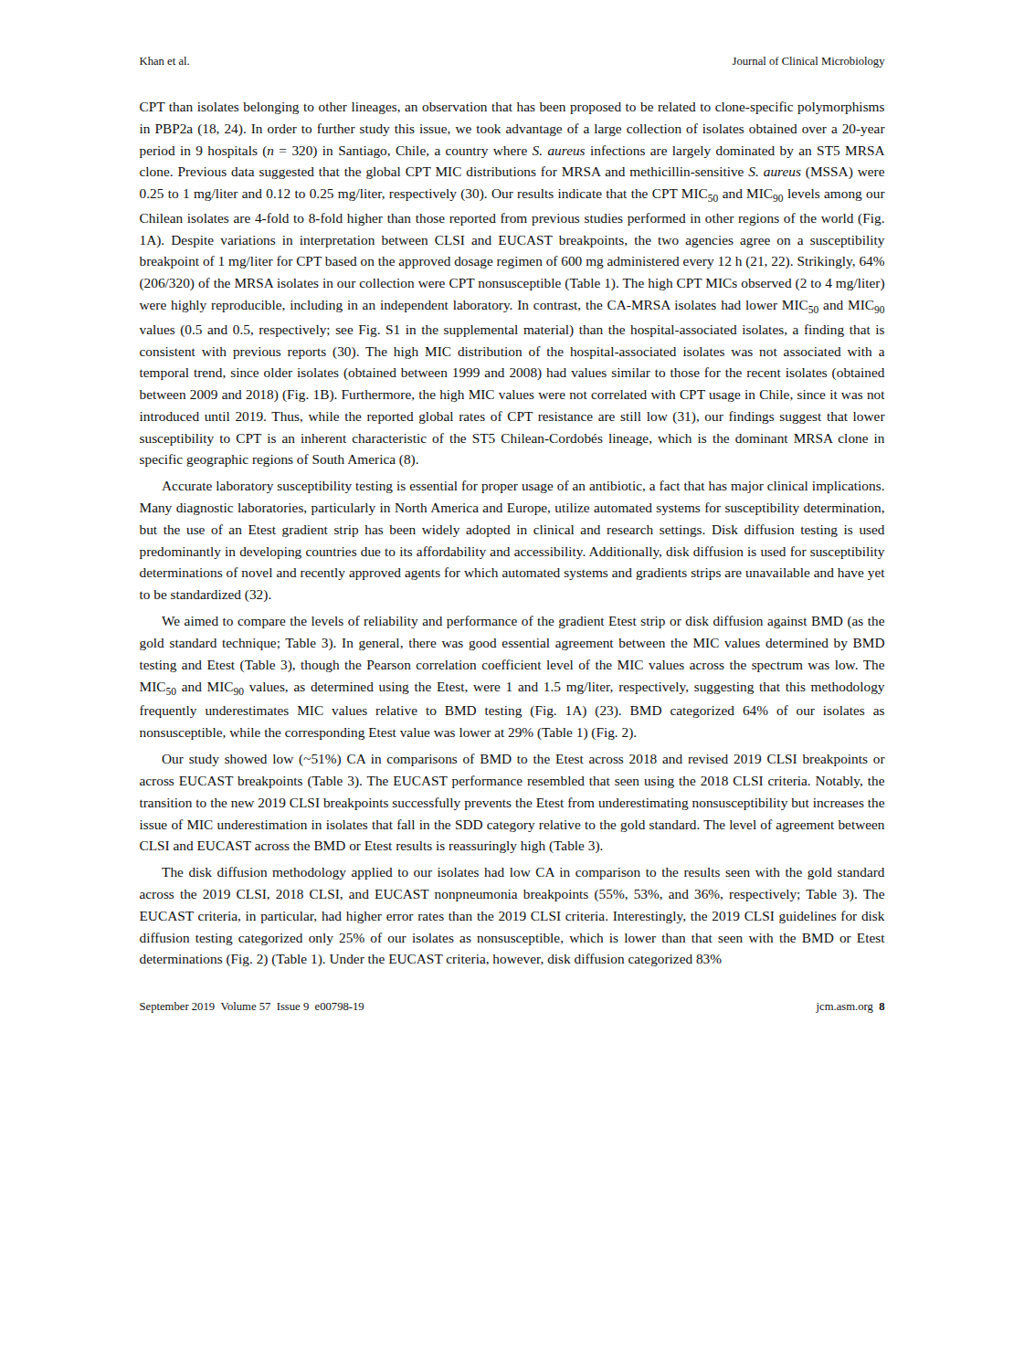Khan et al. Journal of Clinical Microbiology
CPT than isolates belonging to other lineages, an observation that has been proposed to be related to clone-specific polymorphisms in PBP2a (18, 24). In order to further study this issue, we took advantage of a large collection of isolates obtained over a 20-year period in 9 hospitals (n = 320) in Santiago, Chile, a country where S. aureus infections are largely dominated by an ST5 MRSA clone. Previous data suggested that the global CPT MIC distributions for MRSA and methicillin-sensitive S. aureus (MSSA) were 0.25 to 1 mg/liter and 0.12 to 0.25 mg/liter, respectively (30). Our results indicate that the CPT MIC50 and MIC90 levels among our Chilean isolates are 4-fold to 8-fold higher than those reported from previous studies performed in other regions of the world (Fig. 1A). Despite variations in interpretation between CLSI and EUCAST breakpoints, the two agencies agree on a susceptibility breakpoint of 1 mg/liter for CPT based on the approved dosage regimen of 600 mg administered every 12 h (21, 22). Strikingly, 64% (206/320) of the MRSA isolates in our collection were CPT nonsusceptible (Table 1). The high CPT MICs observed (2 to 4 mg/liter) were highly reproducible, including in an independent laboratory. In contrast, the CA-MRSA isolates had lower MIC50 and MIC90 values (0.5 and 0.5, respectively; see Fig. S1 in the supplemental material) than the hospital-associated isolates, a finding that is consistent with previous reports (30). The high MIC distribution of the hospital-associated isolates was not associated with a temporal trend, since older isolates (obtained between 1999 and 2008) had values similar to those for the recent isolates (obtained between 2009 and 2018) (Fig. 1B). Furthermore, the high MIC values were not correlated with CPT usage in Chile, since it was not introduced until 2019. Thus, while the reported global rates of CPT resistance are still low (31), our findings suggest that lower susceptibility to CPT is an inherent characteristic of the ST5 Chilean-Cordobés lineage, which is the dominant MRSA clone in specific geographic regions of South America (8).
Accurate laboratory susceptibility testing is essential for proper usage of an antibiotic, a fact that has major clinical implications. Many diagnostic laboratories, particularly in North America and Europe, utilize automated systems for susceptibility determination, but the use of an Etest gradient strip has been widely adopted in clinical and research settings. Disk diffusion testing is used predominantly in developing countries due to its affordability and accessibility. Additionally, disk diffusion is used for susceptibility determinations of novel and recently approved agents for which automated systems and gradients strips are unavailable and have yet to be standardized (32).
We aimed to compare the levels of reliability and performance of the gradient Etest strip or disk diffusion against BMD (as the gold standard technique; Table 3). In general, there was good essential agreement between the MIC values determined by BMD testing and Etest (Table 3), though the Pearson correlation coefficient level of the MIC values across the spectrum was low. The MIC50 and MIC90 values, as determined using the Etest, were 1 and 1.5 mg/liter, respectively, suggesting that this methodology frequently underestimates MIC values relative to BMD testing (Fig. 1A) (23). BMD categorized 64% of our isolates as nonsusceptible, while the corresponding Etest value was lower at 29% (Table 1) (Fig. 2).
Our study showed low (~51%) CA in comparisons of BMD to the Etest across 2018 and revised 2019 CLSI breakpoints or across EUCAST breakpoints (Table 3). The EUCAST performance resembled that seen using the 2018 CLSI criteria. Notably, the transition to the new 2019 CLSI breakpoints successfully prevents the Etest from underestimating nonsusceptibility but increases the issue of MIC underestimation in isolates that fall in the SDD category relative to the gold standard. The level of agreement between CLSI and EUCAST across the BMD or Etest results is reassuringly high (Table 3).
The disk diffusion methodology applied to our isolates had low CA in comparison to the results seen with the gold standard across the 2019 CLSI, 2018 CLSI, and EUCAST nonpneumonia breakpoints (55%, 53%, and 36%, respectively; Table 3). The EUCAST criteria, in particular, had higher error rates than the 2019 CLSI criteria. Interestingly, the 2019 CLSI guidelines for disk diffusion testing categorized only 25% of our isolates as nonsusceptible, which is lower than that seen with the BMD or Etest determinations (Fig. 2) (Table 1). Under the EUCAST criteria, however, disk diffusion categorized 83%
September 2019 Volume 57 Issue 9 e00798-19 jcm.asm.org 8